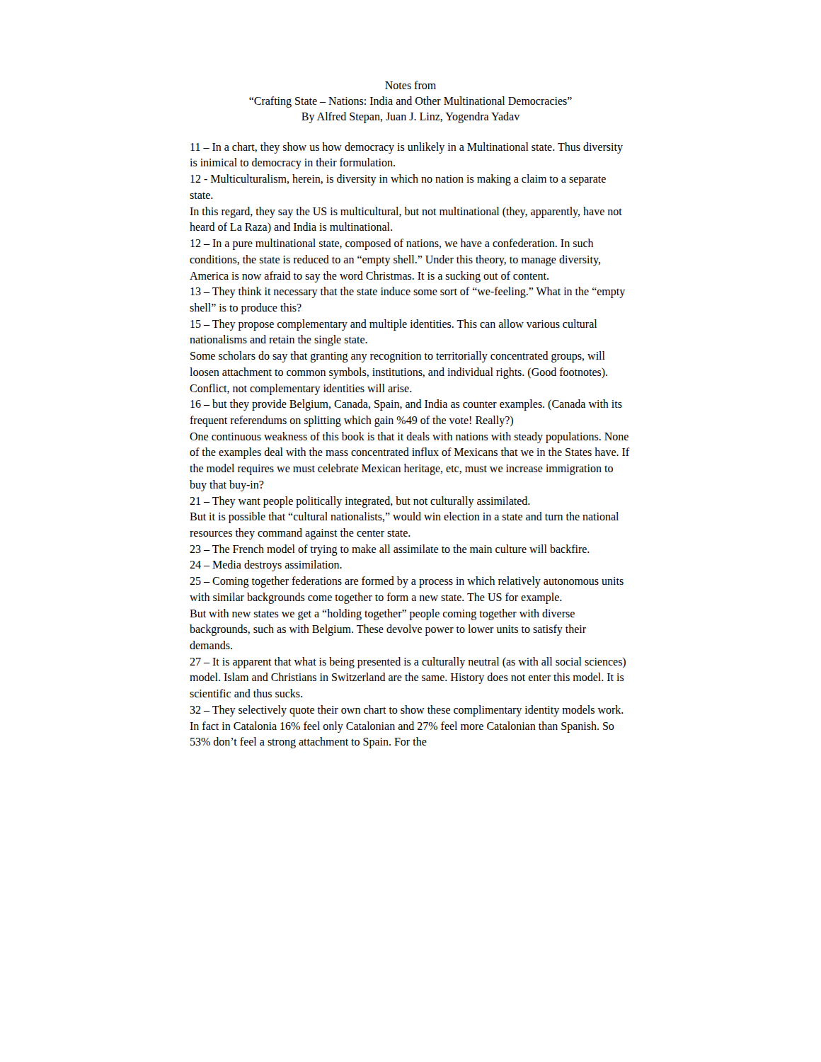Notes from
“Crafting State – Nations: India and Other Multinational Democracies”
By Alfred Stepan, Juan J. Linz, Yogendra Yadav
11 – In a chart, they show us how democracy is unlikely in a Multinational state. Thus diversity is inimical to democracy in their formulation.
12 - Multiculturalism, herein, is diversity in which no nation is making a claim to a separate state.
In this regard, they say the US is multicultural, but not multinational (they, apparently, have not heard of La Raza) and India is multinational.
12 – In a pure multinational state, composed of nations, we have a confederation. In such conditions, the state is reduced to an “empty shell.” Under this theory, to manage diversity, America is now afraid to say the word Christmas. It is a sucking out of content.
13 – They think it necessary that the state induce some sort of “we-feeling.” What in the “empty shell” is to produce this?
15 – They propose complementary and multiple identities. This can allow various cultural nationalisms and retain the single state.
Some scholars do say that granting any recognition to territorially concentrated groups, will loosen attachment to common symbols, institutions, and individual rights. (Good footnotes). Conflict, not complementary identities will arise.
16 – but they provide Belgium, Canada, Spain, and India as counter examples. (Canada with its frequent referendums on splitting which gain %49 of the vote! Really?)
One continuous weakness of this book is that it deals with nations with steady populations. None of the examples deal with the mass concentrated influx of Mexicans that we in the States have. If the model requires we must celebrate Mexican heritage, etc, must we increase immigration to buy that buy-in?
21 – They want people politically integrated, but not culturally assimilated.
But it is possible that “cultural nationalists,” would win election in a state and turn the national resources they command against the center state.
23 – The French model of trying to make all assimilate to the main culture will backfire.
24 – Media destroys assimilation.
25 – Coming together federations are formed by a process in which relatively autonomous units with similar backgrounds come together to form a new state. The US for example.
But with new states we get a “holding together” people coming together with diverse backgrounds, such as with Belgium. These devolve power to lower units to satisfy their demands.
27 – It is apparent that what is being presented is a culturally neutral (as with all social sciences) model. Islam and Christians in Switzerland are the same. History does not enter this model. It is scientific and thus sucks.
32 – They selectively quote their own chart to show these complimentary identity models work. In fact in Catalonia 16% feel only Catalonian and 27% feel more Catalonian than Spanish. So 53% don’t feel a strong attachment to Spain. For the